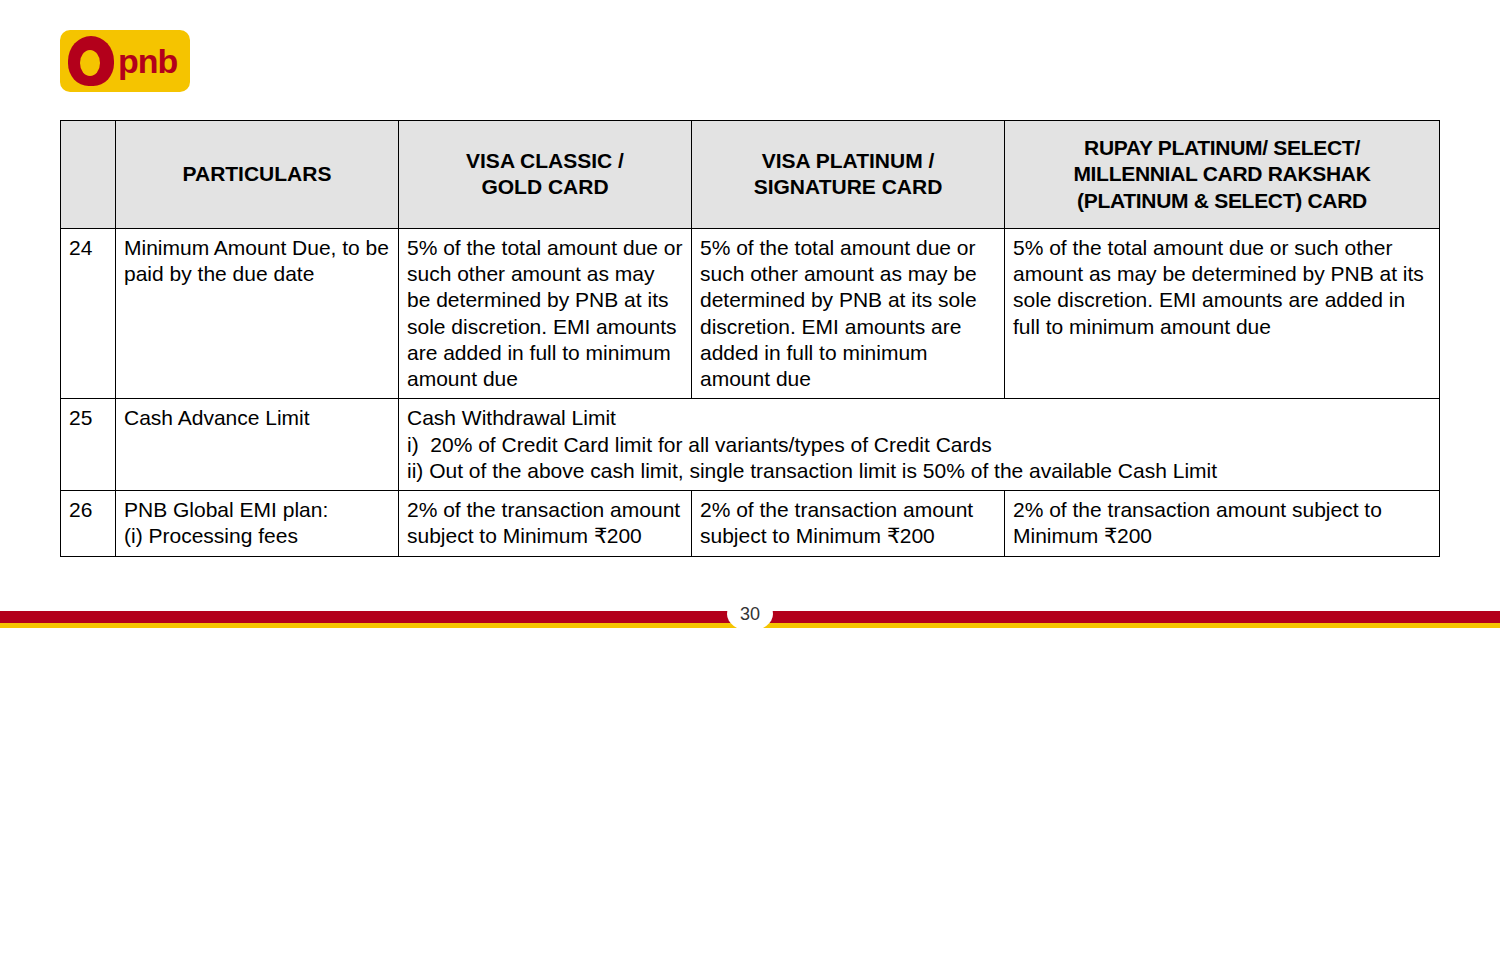pnb
| | PARTICULARS | VISA CLASSIC / GOLD CARD | VISA PLATINUM / SIGNATURE CARD | RUPAY PLATINUM/ SELECT/ MILLENNIAL CARD RAKSHAK (PLATINUM & SELECT) CARD |
| --- | --- | --- | --- | --- |
| 24 | Minimum Amount Due, to be paid by the due date | 5% of the total amount due or such other amount as may be determined by PNB at its sole discretion. EMI amounts are added in full to minimum amount due | 5% of the total amount due or such other amount as may be determined by PNB at its sole discretion. EMI amounts are added in full to minimum amount due | 5% of the total amount due or such other amount as may be determined by PNB at its sole discretion. EMI amounts are added in full to minimum amount due |
| 25 | Cash Advance Limit | Cash Withdrawal Limit i) 20% of Credit Card limit for all variants/types of Credit Cards ii) Out of the above cash limit, single transaction limit is 50% of the available Cash Limit |
| 26 | PNB Global EMI plan: (i) Processing fees | 2% of the transaction amount subject to Minimum ₹200 | 2% of the transaction amount subject to Minimum ₹200 | 2% of the transaction amount subject to Minimum ₹200 |
30